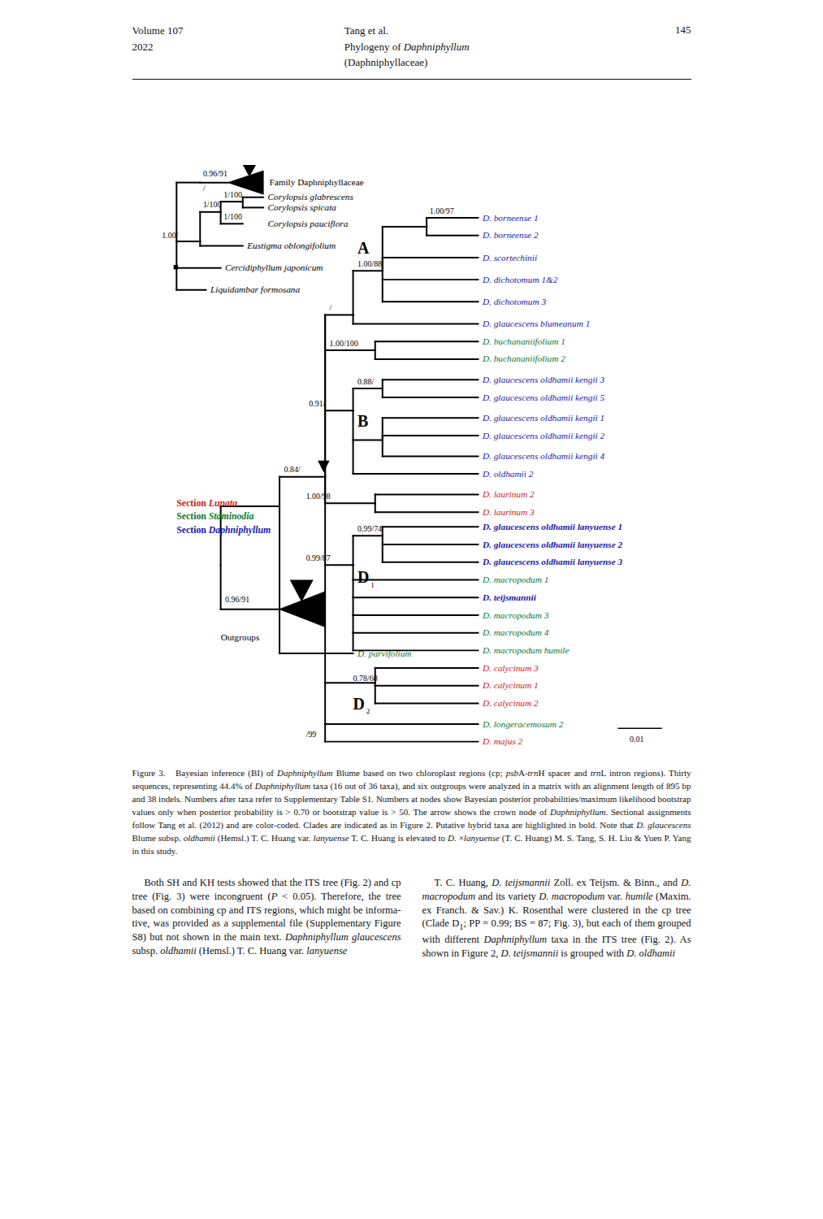Volume 107
2022
Tang et al.
Phylogeny of Daphniphyllum
(Daphniphyllaceae)
145
Family Daphniphyllaceae 0.96/91 Corylopsis glabrescens Corylopsis spicata Corylopsis pauciflora 1/100 1/100 1/100 / Eustigma oblongifolium Cercidiphyllum japonicum 1.00/ Liquidambar formosana Outgroups 0.96/91 0.84/ D. parvifolium / 1.00/88 A D. borneense 1 D. borneense 2 1.00/97 D. scortechinii D. dichotomum 1&2 D. dichotomum 3 D. glaucescens blumeanum 1 1.00/100 D. buchananiifolium 1 D. buchananiifolium 2 0.91/ B 0.88/ D. glaucescens oldhamii kengii 3 D. glaucescens oldhamii kengii 5 D. glaucescens oldhamii kengii 1 D. glaucescens oldhamii kengii 2 D. glaucescens oldhamii kengii 4 D. oldhamii 2 1.00/98 D. laurinum 2 D. laurinum 3 0.99/87 D 1 0.99/74 D. glaucescens oldhamii lanyuense 1 D. glaucescens oldhamii lanyuense 2 D. glaucescens oldhamii lanyuense 3 D. macropodum 1 D. teijsmannii D. macropodum 3 D. macropodum 4 D. macropodum humile D 2 D. calycinum 3 D. calycinum 1 D. calycinum 2 0.78/68 D. longeracemosum 2 D. majus 2 /99 0.01 Section Lunata Section Staminodia Section Daphniphyllum
Figure 3. Bayesian inference (BI) of Daphniphyllum Blume based on two chloroplast regions (cp; psb A-trn H spacer and trn L intron regions). Thirty sequences, representing 44.4% of Daphniphyllum taxa (16 out of 36 taxa), and six outgroups were analyzed in a matrix with an alignment length of 895 bp and 38 indels. Numbers after taxa refer to Supplementary Table S1. Numbers at nodes show Bayesian posterior probabilities/maximum likelihood bootstrap values only when posterior probability is > 0.70 or bootstrap value is > 50. The arrow shows the crown node of Daphniphyllum. Sectional assignments follow Tang et al. (2012) and are color-coded. Clades are indicated as in Figure 2. Putative hybrid taxa are highlighted in bold. Note that D. glaucescens Blume subsp. oldhamii (Hemsl.) T. C. Huang var. lanyuense T. C. Huang is elevated to D. ×lanyuense (T. C. Huang) M. S. Tang, S. H. Liu & Yuen P. Yang in this study.
Both SH and KH tests showed that the ITS tree (Fig. 2) and cp tree (Fig. 3) were incongruent (P < 0.05). Therefore, the tree based on combining cp and ITS regions, which might be informative, was provided as a supplemental file (Supplementary Figure S8) but not shown in the main text. Daphniphyllum glaucescens subsp. oldhamii (Hemsl.) T. C. Huang var. lanyuense
T. C. Huang, D. teijsmannii Zoll. ex Teijsm. & Binn., and D. macropodum and its variety D. macropodum var. humile (Maxim. ex Franch. & Sav.) K. Rosenthal were clustered in the cp tree (Clade D1; PP = 0.99; BS = 87; Fig. 3), but each of them grouped with different Daphniphyllum taxa in the ITS tree (Fig. 2). As shown in Figure 2, D. teijsmannii is grouped with D. oldhamii